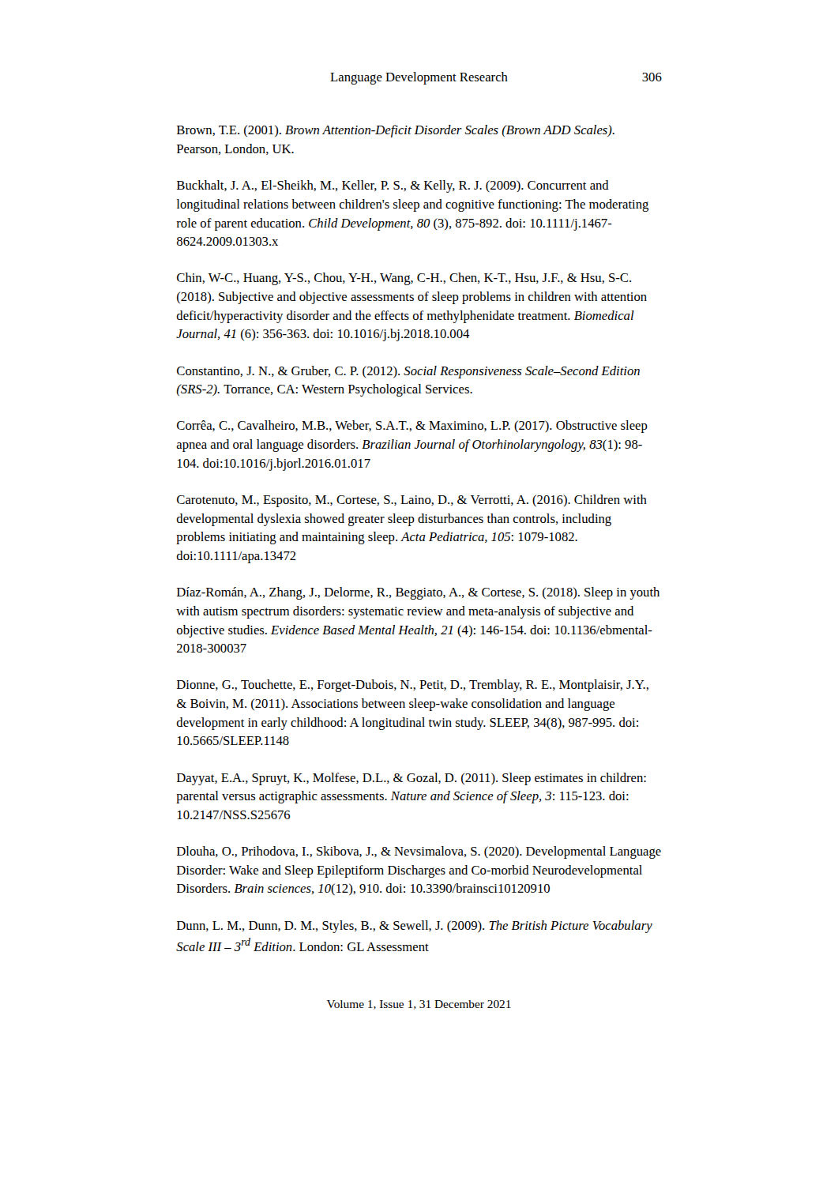Language Development Research 306
Brown, T.E. (2001). Brown Attention-Deficit Disorder Scales (Brown ADD Scales). Pearson, London, UK.
Buckhalt, J. A., El-Sheikh, M., Keller, P. S., & Kelly, R. J. (2009). Concurrent and longitudinal relations between children's sleep and cognitive functioning: The moderating role of parent education. Child Development, 80 (3), 875-892. doi: 10.1111/j.1467-8624.2009.01303.x
Chin, W-C., Huang, Y-S., Chou, Y-H., Wang, C-H., Chen, K-T., Hsu, J.F., & Hsu, S-C. (2018). Subjective and objective assessments of sleep problems in children with attention deficit/hyperactivity disorder and the effects of methylphenidate treatment. Biomedical Journal, 41 (6): 356-363. doi: 10.1016/j.bj.2018.10.004
Constantino, J. N., & Gruber, C. P. (2012). Social Responsiveness Scale–Second Edition (SRS-2). Torrance, CA: Western Psychological Services.
Corrêa, C., Cavalheiro, M.B., Weber, S.A.T., & Maximino, L.P. (2017). Obstructive sleep apnea and oral language disorders. Brazilian Journal of Otorhinolaryngology, 83(1): 98-104. doi:10.1016/j.bjorl.2016.01.017
Carotenuto, M., Esposito, M., Cortese, S., Laino, D., & Verrotti, A. (2016). Children with developmental dyslexia showed greater sleep disturbances than controls, including problems initiating and maintaining sleep. Acta Pediatrica, 105: 1079-1082. doi:10.1111/apa.13472
Díaz-Román, A., Zhang, J., Delorme, R., Beggiato, A., & Cortese, S. (2018). Sleep in youth with autism spectrum disorders: systematic review and meta-analysis of subjective and objective studies. Evidence Based Mental Health, 21 (4): 146-154. doi: 10.1136/ebmental-2018-300037
Dionne, G., Touchette, E., Forget-Dubois, N., Petit, D., Tremblay, R. E., Montplaisir, J.Y., & Boivin, M. (2011). Associations between sleep-wake consolidation and language development in early childhood: A longitudinal twin study. SLEEP, 34(8), 987-995. doi: 10.5665/SLEEP.1148
Dayyat, E.A., Spruyt, K., Molfese, D.L., & Gozal, D. (2011). Sleep estimates in children: parental versus actigraphic assessments. Nature and Science of Sleep, 3: 115-123. doi: 10.2147/NSS.S25676
Dlouha, O., Prihodova, I., Skibova, J., & Nevsimalova, S. (2020). Developmental Language Disorder: Wake and Sleep Epileptiform Discharges and Co-morbid Neurodevelopmental Disorders. Brain sciences, 10(12), 910. doi: 10.3390/brainsci10120910
Dunn, L. M., Dunn, D. M., Styles, B., & Sewell, J. (2009). The British Picture Vocabulary Scale III – 3rd Edition. London: GL Assessment
Volume 1, Issue 1, 31 December 2021